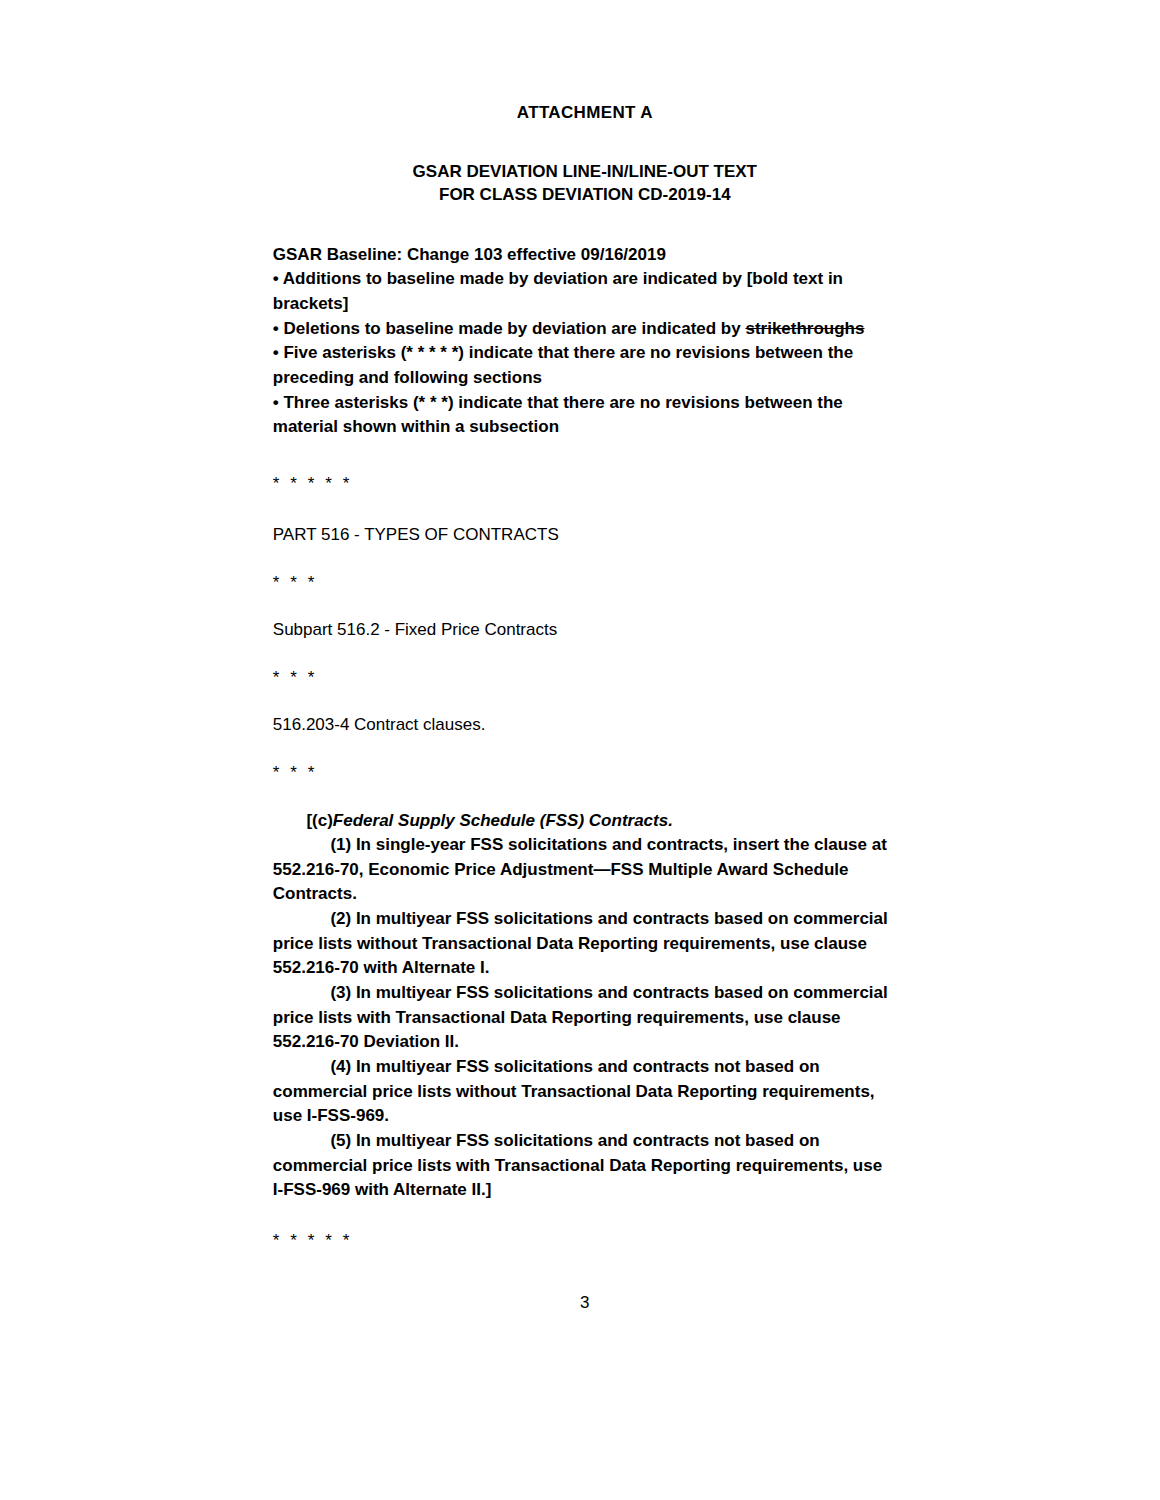ATTACHMENT A
GSAR DEVIATION LINE-IN/LINE-OUT TEXT
FOR CLASS DEVIATION CD-2019-14
GSAR Baseline: Change 103 effective 09/16/2019
• Additions to baseline made by deviation are indicated by [bold text in brackets]
• Deletions to baseline made by deviation are indicated by strikethroughs
• Five asterisks (* * * * *) indicate that there are no revisions between the preceding and following sections
• Three asterisks (* * *) indicate that there are no revisions between the material shown within a subsection
* * * * *
PART 516 - TYPES OF CONTRACTS
* * *
Subpart 516.2 - Fixed Price Contracts
* * *
516.203-4 Contract clauses.
* * *
[(c)Federal Supply Schedule (FSS) Contracts. (1) In single-year FSS solicitations and contracts, insert the clause at 552.216-70, Economic Price Adjustment—FSS Multiple Award Schedule Contracts. (2) In multiyear FSS solicitations and contracts based on commercial price lists without Transactional Data Reporting requirements, use clause 552.216-70 with Alternate I. (3) In multiyear FSS solicitations and contracts based on commercial price lists with Transactional Data Reporting requirements, use clause 552.216-70 Deviation II. (4) In multiyear FSS solicitations and contracts not based on commercial price lists without Transactional Data Reporting requirements, use I-FSS-969. (5) In multiyear FSS solicitations and contracts not based on commercial price lists with Transactional Data Reporting requirements, use I-FSS-969 with Alternate II.]
* * * * *
3